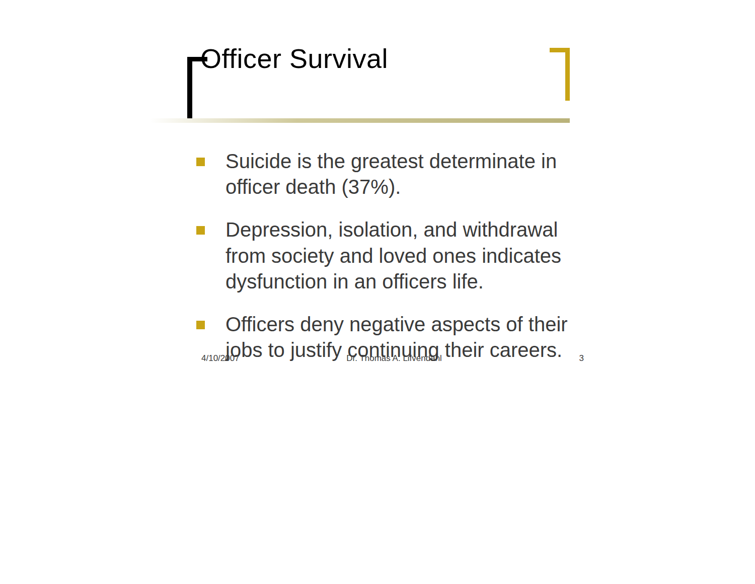Officer Survival
Suicide is the greatest determinate in officer death (37%).
Depression, isolation, and withdrawal from society and loved ones indicates dysfunction in an officers life.
Officers deny negative aspects of their jobs to justify continuing their careers.
4/10/2007 Dr. Thomas A. Lifvendahl 3